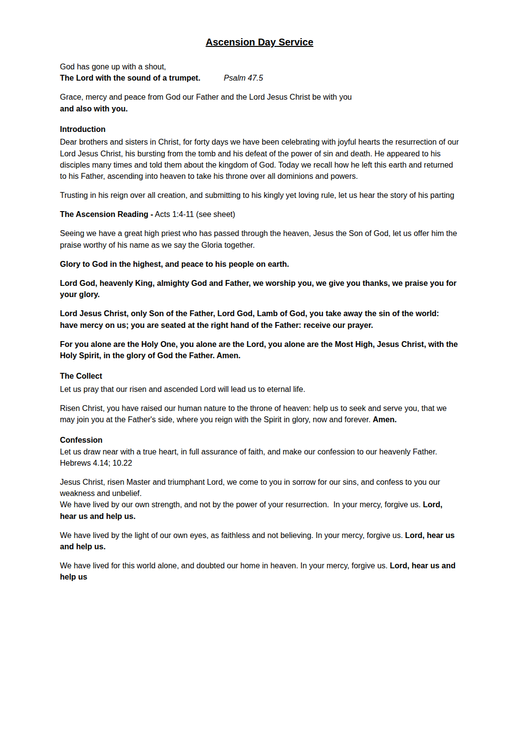Ascension Day Service
God has gone up with a shout,
The Lord with the sound of a trumpet. Psalm 47.5
Grace, mercy and peace from God our Father and the Lord Jesus Christ be with you
and also with you.
Introduction
Dear brothers and sisters in Christ, for forty days we have been celebrating with joyful hearts the resurrection of our Lord Jesus Christ, his bursting from the tomb and his defeat of the power of sin and death. He appeared to his disciples many times and told them about the kingdom of God. Today we recall how he left this earth and returned to his Father, ascending into heaven to take his throne over all dominions and powers.
Trusting in his reign over all creation, and submitting to his kingly yet loving rule, let us hear the story of his parting
The Ascension Reading - Acts 1:4-11 (see sheet)
Seeing we have a great high priest who has passed through the heaven, Jesus the Son of God, let us offer him the praise worthy of his name as we say the Gloria together.
Glory to God in the highest, and peace to his people on earth.
Lord God, heavenly King, almighty God and Father, we worship you, we give you thanks, we praise you for your glory.
Lord Jesus Christ, only Son of the Father, Lord God, Lamb of God, you take away the sin of the world: have mercy on us; you are seated at the right hand of the Father: receive our prayer.
For you alone are the Holy One, you alone are the Lord, you alone are the Most High, Jesus Christ, with the Holy Spirit, in the glory of God the Father. Amen.
The Collect
Let us pray that our risen and ascended Lord will lead us to eternal life.
Risen Christ, you have raised our human nature to the throne of heaven: help us to seek and serve you, that we may join you at the Father's side, where you reign with the Spirit in glory, now and forever. Amen.
Confession
Let us draw near with a true heart, in full assurance of faith, and make our confession to our heavenly Father. Hebrews 4.14; 10.22
Jesus Christ, risen Master and triumphant Lord, we come to you in sorrow for our sins, and confess to you our weakness and unbelief.
We have lived by our own strength, and not by the power of your resurrection. In your mercy, forgive us. Lord, hear us and help us.
We have lived by the light of our own eyes, as faithless and not believing. In your mercy, forgive us. Lord, hear us and help us.
We have lived for this world alone, and doubted our home in heaven. In your mercy, forgive us. Lord, hear us and help us